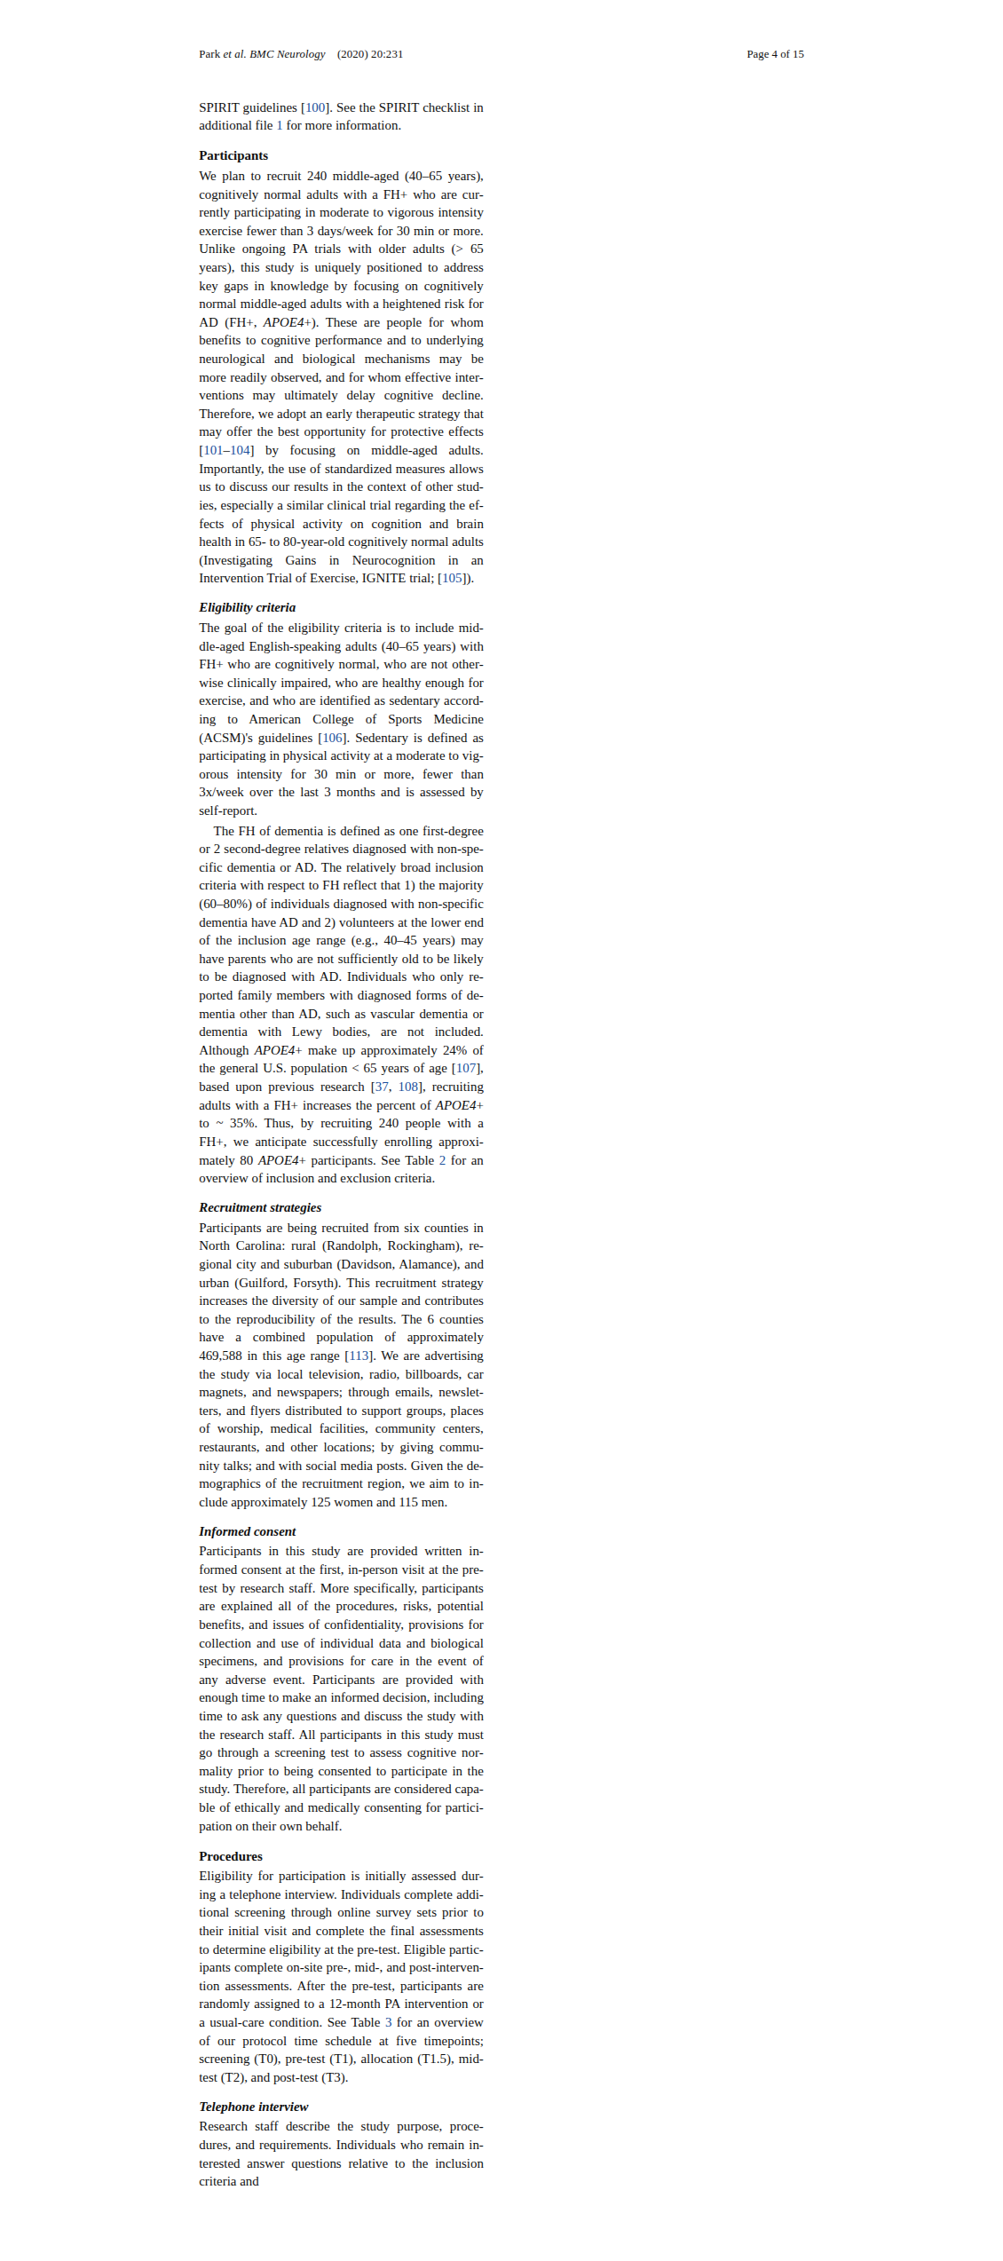Park et al. BMC Neurology (2020) 20:231
Page 4 of 15
SPIRIT guidelines [100]. See the SPIRIT checklist in additional file 1 for more information.
Participants
We plan to recruit 240 middle-aged (40–65 years), cognitively normal adults with a FH+ who are currently participating in moderate to vigorous intensity exercise fewer than 3 days/week for 30 min or more. Unlike ongoing PA trials with older adults (> 65 years), this study is uniquely positioned to address key gaps in knowledge by focusing on cognitively normal middle-aged adults with a heightened risk for AD (FH+, APOE4+). These are people for whom benefits to cognitive performance and to underlying neurological and biological mechanisms may be more readily observed, and for whom effective interventions may ultimately delay cognitive decline. Therefore, we adopt an early therapeutic strategy that may offer the best opportunity for protective effects [101–104] by focusing on middle-aged adults. Importantly, the use of standardized measures allows us to discuss our results in the context of other studies, especially a similar clinical trial regarding the effects of physical activity on cognition and brain health in 65- to 80-year-old cognitively normal adults (Investigating Gains in Neurocognition in an Intervention Trial of Exercise, IGNITE trial; [105]).
Eligibility criteria
The goal of the eligibility criteria is to include middle-aged English-speaking adults (40–65 years) with FH+ who are cognitively normal, who are not otherwise clinically impaired, who are healthy enough for exercise, and who are identified as sedentary according to American College of Sports Medicine (ACSM)'s guidelines [106]. Sedentary is defined as participating in physical activity at a moderate to vigorous intensity for 30 min or more, fewer than 3x/week over the last 3 months and is assessed by self-report.
The FH of dementia is defined as one first-degree or 2 second-degree relatives diagnosed with non-specific dementia or AD. The relatively broad inclusion criteria with respect to FH reflect that 1) the majority (60–80%) of individuals diagnosed with non-specific dementia have AD and 2) volunteers at the lower end of the inclusion age range (e.g., 40–45 years) may have parents who are not sufficiently old to be likely to be diagnosed with AD. Individuals who only reported family members with diagnosed forms of dementia other than AD, such as vascular dementia or dementia with Lewy bodies, are not included. Although APOE4+ make up approximately 24% of the general U.S. population < 65 years of age [107], based upon previous research [37, 108], recruiting adults with a FH+ increases the percent of APOE4+ to ~ 35%. Thus, by recruiting 240 people with a FH+, we anticipate successfully enrolling approximately 80 APOE4+ participants. See Table 2 for an overview of inclusion and exclusion criteria.
Recruitment strategies
Participants are being recruited from six counties in North Carolina: rural (Randolph, Rockingham), regional city and suburban (Davidson, Alamance), and urban (Guilford, Forsyth). This recruitment strategy increases the diversity of our sample and contributes to the reproducibility of the results. The 6 counties have a combined population of approximately 469,588 in this age range [113]. We are advertising the study via local television, radio, billboards, car magnets, and newspapers; through emails, newsletters, and flyers distributed to support groups, places of worship, medical facilities, community centers, restaurants, and other locations; by giving community talks; and with social media posts. Given the demographics of the recruitment region, we aim to include approximately 125 women and 115 men.
Informed consent
Participants in this study are provided written informed consent at the first, in-person visit at the pre-test by research staff. More specifically, participants are explained all of the procedures, risks, potential benefits, and issues of confidentiality, provisions for collection and use of individual data and biological specimens, and provisions for care in the event of any adverse event. Participants are provided with enough time to make an informed decision, including time to ask any questions and discuss the study with the research staff. All participants in this study must go through a screening test to assess cognitive normality prior to being consented to participate in the study. Therefore, all participants are considered capable of ethically and medically consenting for participation on their own behalf.
Procedures
Eligibility for participation is initially assessed during a telephone interview. Individuals complete additional screening through online survey sets prior to their initial visit and complete the final assessments to determine eligibility at the pre-test. Eligible participants complete on-site pre-, mid-, and post-intervention assessments. After the pre-test, participants are randomly assigned to a 12-month PA intervention or a usual-care condition. See Table 3 for an overview of our protocol time schedule at five timepoints; screening (T0), pre-test (T1), allocation (T1.5), mid-test (T2), and post-test (T3).
Telephone interview
Research staff describe the study purpose, procedures, and requirements. Individuals who remain interested answer questions relative to the inclusion criteria and